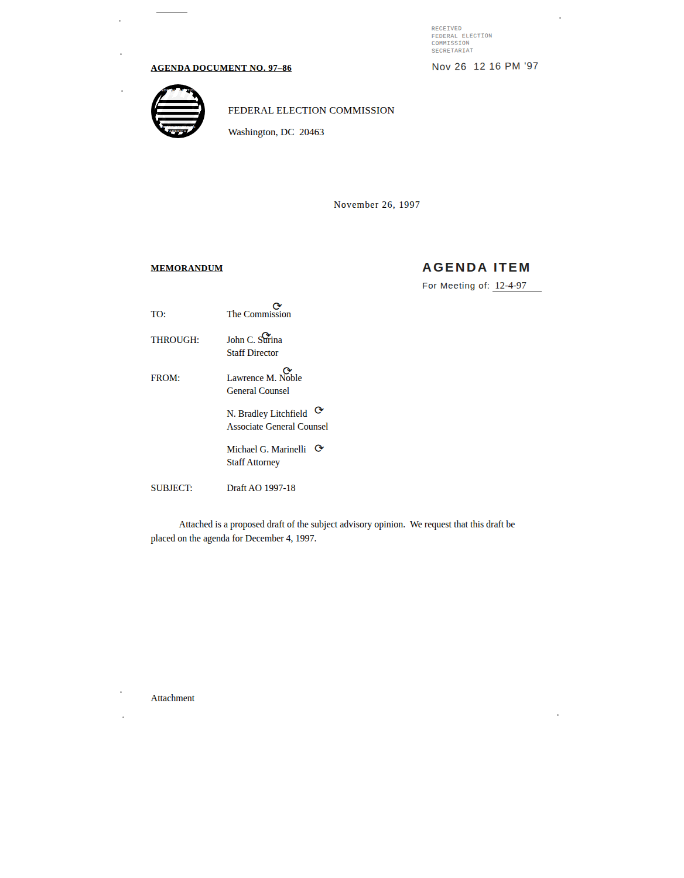RECEIVED
FEDERAL ELECTION
COMMISSION
SECRETARIAT
Nov 26 12 16 PM '97
AGENDA DOCUMENT NO. 97–86
FEDERAL ELECTION COMMISSION
UNITED STATES OF AMERICA
FEDERAL ELECTION COMMISSION
Washington, DC 20463
November 26, 1997
MEMORANDUM
AGENDA ITEM
For Meeting of:12-4-97
| TO: | The Commission ⟳ |
| THROUGH: | John C. Surina ⟳ Staff Director |
| FROM: | Lawrence M. Noble ⟳ General Counsel N. Bradley Litchfield ⟳ Associate General Counsel Michael G. Marinelli ⟳ Staff Attorney |
| SUBJECT: | Draft AO 1997-18 |
Attached is a proposed draft of the subject advisory opinion. We request that this draft be placed on the agenda for December 4, 1997.
Attachment